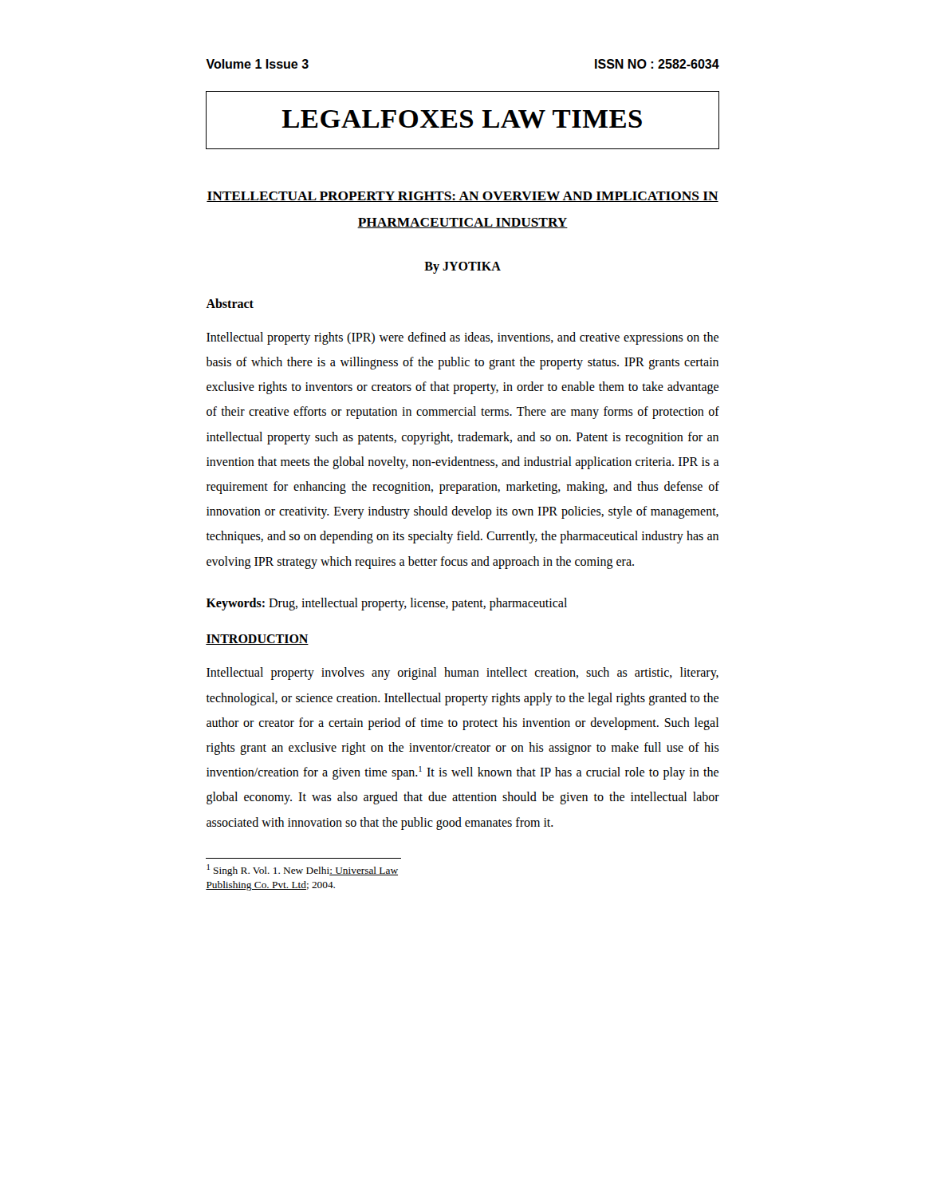Volume 1 Issue 3 ISSN NO : 2582-6034
LEGALFOXES LAW TIMES
INTELLECTUAL PROPERTY RIGHTS: AN OVERVIEW AND IMPLICATIONS IN PHARMACEUTICAL INDUSTRY
By JYOTIKA
Abstract
Intellectual property rights (IPR) were defined as ideas, inventions, and creative expressions on the basis of which there is a willingness of the public to grant the property status. IPR grants certain exclusive rights to inventors or creators of that property, in order to enable them to take advantage of their creative efforts or reputation in commercial terms. There are many forms of protection of intellectual property such as patents, copyright, trademark, and so on. Patent is recognition for an invention that meets the global novelty, non-evidentness, and industrial application criteria. IPR is a requirement for enhancing the recognition, preparation, marketing, making, and thus defense of innovation or creativity. Every industry should develop its own IPR policies, style of management, techniques, and so on depending on its specialty field. Currently, the pharmaceutical industry has an evolving IPR strategy which requires a better focus and approach in the coming era.
Keywords: Drug, intellectual property, license, patent, pharmaceutical
INTRODUCTION
Intellectual property involves any original human intellect creation, such as artistic, literary, technological, or science creation. Intellectual property rights apply to the legal rights granted to the author or creator for a certain period of time to protect his invention or development. Such legal rights grant an exclusive right on the inventor/creator or on his assignor to make full use of his invention/creation for a given time span.1 It is well known that IP has a crucial role to play in the global economy. It was also argued that due attention should be given to the intellectual labor associated with innovation so that the public good emanates from it.
1 Singh R. Vol. 1. New Delhi: Universal Law Publishing Co. Pvt. Ltd; 2004.